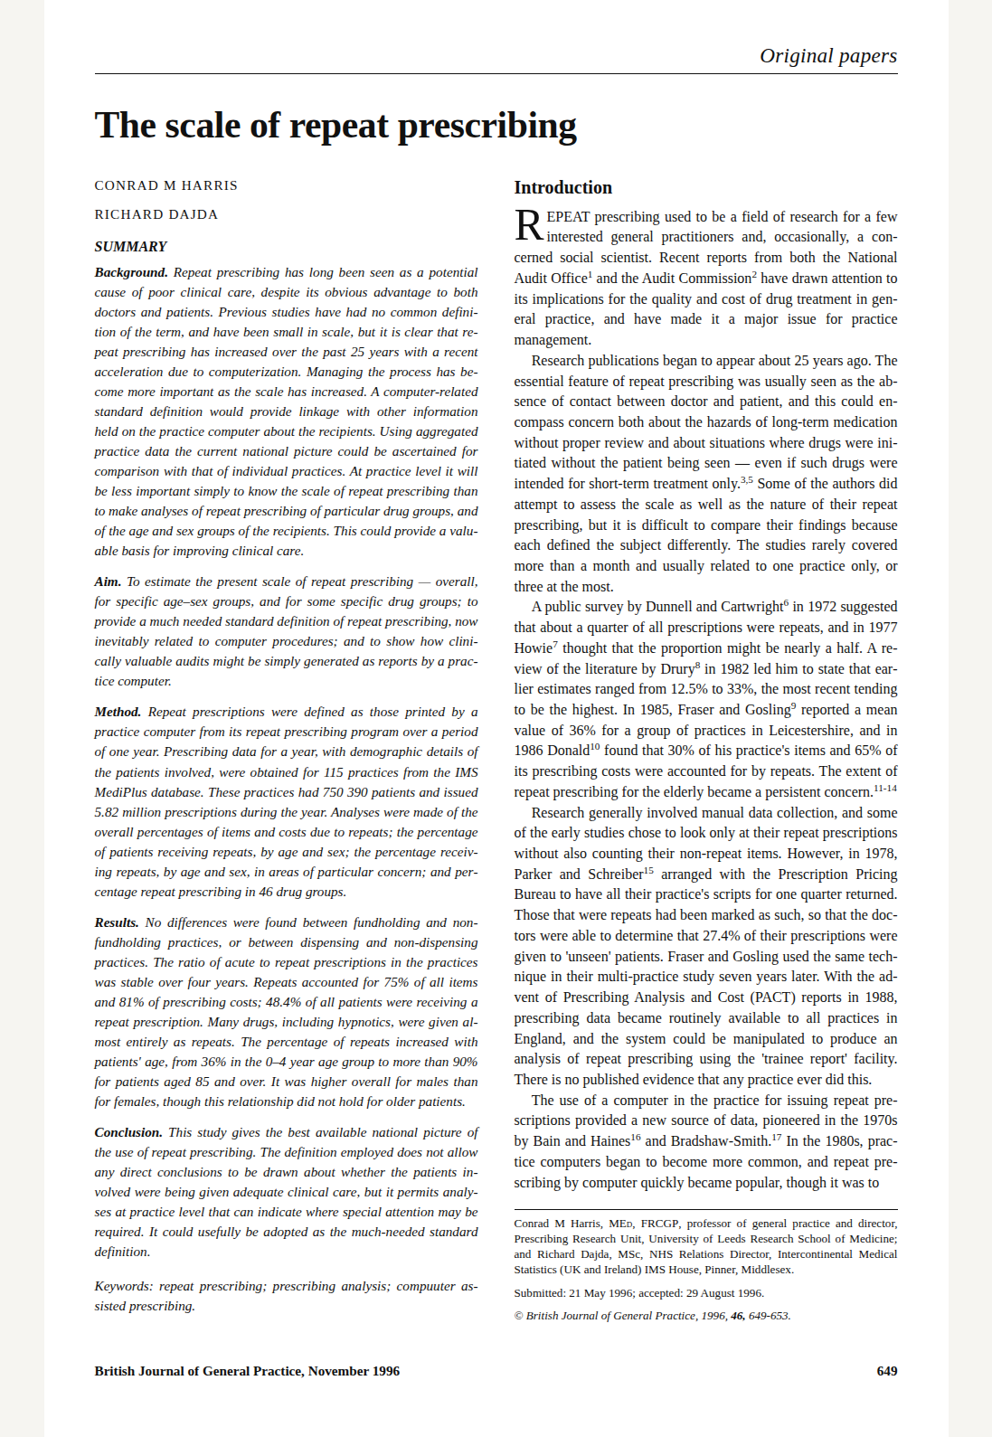Original papers
The scale of repeat prescribing
CONRAD M HARRIS
RICHARD DAJDA
SUMMARY
Background. Repeat prescribing has long been seen as a potential cause of poor clinical care, despite its obvious advantage to both doctors and patients. Previous studies have had no common definition of the term, and have been small in scale, but it is clear that repeat prescribing has increased over the past 25 years with a recent acceleration due to computerization. Managing the process has become more important as the scale has increased. A computer-related standard definition would provide linkage with other information held on the practice computer about the recipients. Using aggregated practice data the current national picture could be ascertained for comparison with that of individual practices. At practice level it will be less important simply to know the scale of repeat prescribing than to make analyses of repeat prescribing of particular drug groups, and of the age and sex groups of the recipients. This could provide a valuable basis for improving clinical care.
Aim. To estimate the present scale of repeat prescribing — overall, for specific age–sex groups, and for some specific drug groups; to provide a much needed standard definition of repeat prescribing, now inevitably related to computer procedures; and to show how clinically valuable audits might be simply generated as reports by a practice computer.
Method. Repeat prescriptions were defined as those printed by a practice computer from its repeat prescribing program over a period of one year. Prescribing data for a year, with demographic details of the patients involved, were obtained for 115 practices from the IMS MediPlus database. These practices had 750 390 patients and issued 5.82 million prescriptions during the year. Analyses were made of the overall percentages of items and costs due to repeats; the percentage of patients receiving repeats, by age and sex; the percentage receiving repeats, by age and sex, in areas of particular concern; and percentage repeat prescribing in 46 drug groups.
Results. No differences were found between fundholding and non-fundholding practices, or between dispensing and non-dispensing practices. The ratio of acute to repeat prescriptions in the practices was stable over four years. Repeats accounted for 75% of all items and 81% of prescribing costs; 48.4% of all patients were receiving a repeat prescription. Many drugs, including hypnotics, were given almost entirely as repeats. The percentage of repeats increased with patients' age, from 36% in the 0–4 year age group to more than 90% for patients aged 85 and over. It was higher overall for males than for females, though this relationship did not hold for older patients.
Conclusion. This study gives the best available national picture of the use of repeat prescribing. The definition employed does not allow any direct conclusions to be drawn about whether the patients involved were being given adequate clinical care, but it permits analyses at practice level that can indicate where special attention may be required. It could usefully be adopted as the much-needed standard definition.
Keywords: repeat prescribing; prescribing analysis; compuuter assisted prescribing.
Introduction
REPEAT prescribing used to be a field of research for a few interested general practitioners and, occasionally, a concerned social scientist. Recent reports from both the National Audit Office1 and the Audit Commission2 have drawn attention to its implications for the quality and cost of drug treatment in general practice, and have made it a major issue for practice management.
Research publications began to appear about 25 years ago. The essential feature of repeat prescribing was usually seen as the absence of contact between doctor and patient, and this could encompass concern both about the hazards of long-term medication without proper review and about situations where drugs were initiated without the patient being seen — even if such drugs were intended for short-term treatment only.3,5 Some of the authors did attempt to assess the scale as well as the nature of their repeat prescribing, but it is difficult to compare their findings because each defined the subject differently. The studies rarely covered more than a month and usually related to one practice only, or three at the most.
A public survey by Dunnell and Cartwright6 in 1972 suggested that about a quarter of all prescriptions were repeats, and in 1977 Howie7 thought that the proportion might be nearly a half. A review of the literature by Drury8 in 1982 led him to state that earlier estimates ranged from 12.5% to 33%, the most recent tending to be the highest. In 1985, Fraser and Gosling9 reported a mean value of 36% for a group of practices in Leicestershire, and in 1986 Donald10 found that 30% of his practice's items and 65% of its prescribing costs were accounted for by repeats. The extent of repeat prescribing for the elderly became a persistent concern.11-14
Research generally involved manual data collection, and some of the early studies chose to look only at their repeat prescriptions without also counting their non-repeat items. However, in 1978, Parker and Schreiber15 arranged with the Prescription Pricing Bureau to have all their practice's scripts for one quarter returned. Those that were repeats had been marked as such, so that the doctors were able to determine that 27.4% of their prescriptions were given to 'unseen' patients. Fraser and Gosling used the same technique in their multi-practice study seven years later. With the advent of Prescribing Analysis and Cost (PACT) reports in 1988, prescribing data became routinely available to all practices in England, and the system could be manipulated to produce an analysis of repeat prescribing using the 'trainee report' facility. There is no published evidence that any practice ever did this.
The use of a computer in the practice for issuing repeat prescriptions provided a new source of data, pioneered in the 1970s by Bain and Haines16 and Bradshaw-Smith.17 In the 1980s, practice computers began to become more common, and repeat prescribing by computer quickly became popular, though it was to
Conrad M Harris, MEd, FRCGP, professor of general practice and director, Prescribing Research Unit, University of Leeds Research School of Medicine; and Richard Dajda, MSc, NHS Relations Director, Intercontinental Medical Statistics (UK and Ireland) IMS House, Pinner, Middlesex.
Submitted: 21 May 1996; accepted: 29 August 1996.
© British Journal of General Practice, 1996, 46, 649-653.
British Journal of General Practice, November 1996 649